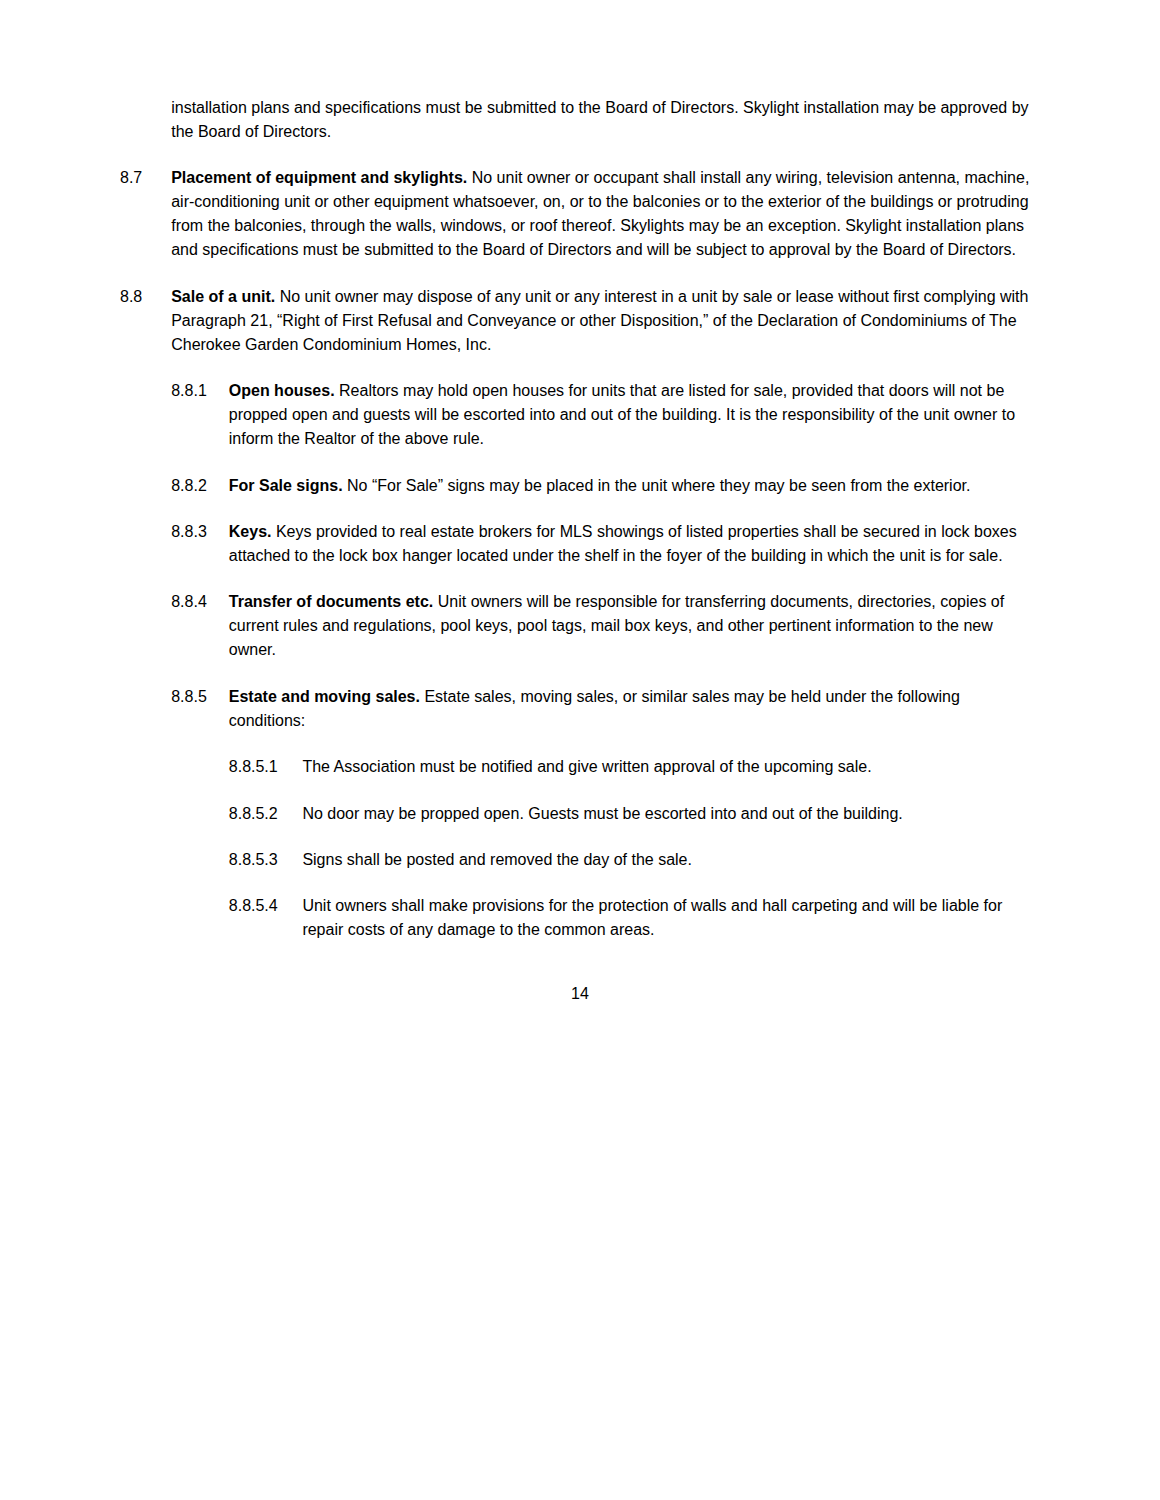installation plans and specifications must be submitted to the Board of Directors. Skylight installation may be approved by the Board of Directors.
8.7
Placement of equipment and skylights. No unit owner or occupant shall install any wiring, television antenna, machine, air-conditioning unit or other equipment whatsoever, on, or to the balconies or to the exterior of the buildings or protruding from the balconies, through the walls, windows, or roof thereof. Skylights may be an exception. Skylight installation plans and specifications must be submitted to the Board of Directors and will be subject to approval by the Board of Directors.
8.8
Sale of a unit. No unit owner may dispose of any unit or any interest in a unit by sale or lease without first complying with Paragraph 21, “Right of First Refusal and Conveyance or other Disposition,” of the Declaration of Condominiums of The Cherokee Garden Condominium Homes, Inc.
8.8.1
Open houses. Realtors may hold open houses for units that are listed for sale, provided that doors will not be propped open and guests will be escorted into and out of the building. It is the responsibility of the unit owner to inform the Realtor of the above rule.
8.8.2
For Sale signs. No “For Sale” signs may be placed in the unit where they may be seen from the exterior.
8.8.3
Keys. Keys provided to real estate brokers for MLS showings of listed properties shall be secured in lock boxes attached to the lock box hanger located under the shelf in the foyer of the building in which the unit is for sale.
8.8.4
Transfer of documents etc. Unit owners will be responsible for transferring documents, directories, copies of current rules and regulations, pool keys, pool tags, mail box keys, and other pertinent information to the new owner.
8.8.5
Estate and moving sales. Estate sales, moving sales, or similar sales may be held under the following conditions:
8.8.5.1
The Association must be notified and give written approval of the upcoming sale.
8.8.5.2
No door may be propped open. Guests must be escorted into and out of the building.
8.8.5.3
Signs shall be posted and removed the day of the sale.
8.8.5.4
Unit owners shall make provisions for the protection of walls and hall carpeting and will be liable for repair costs of any damage to the common areas.
14